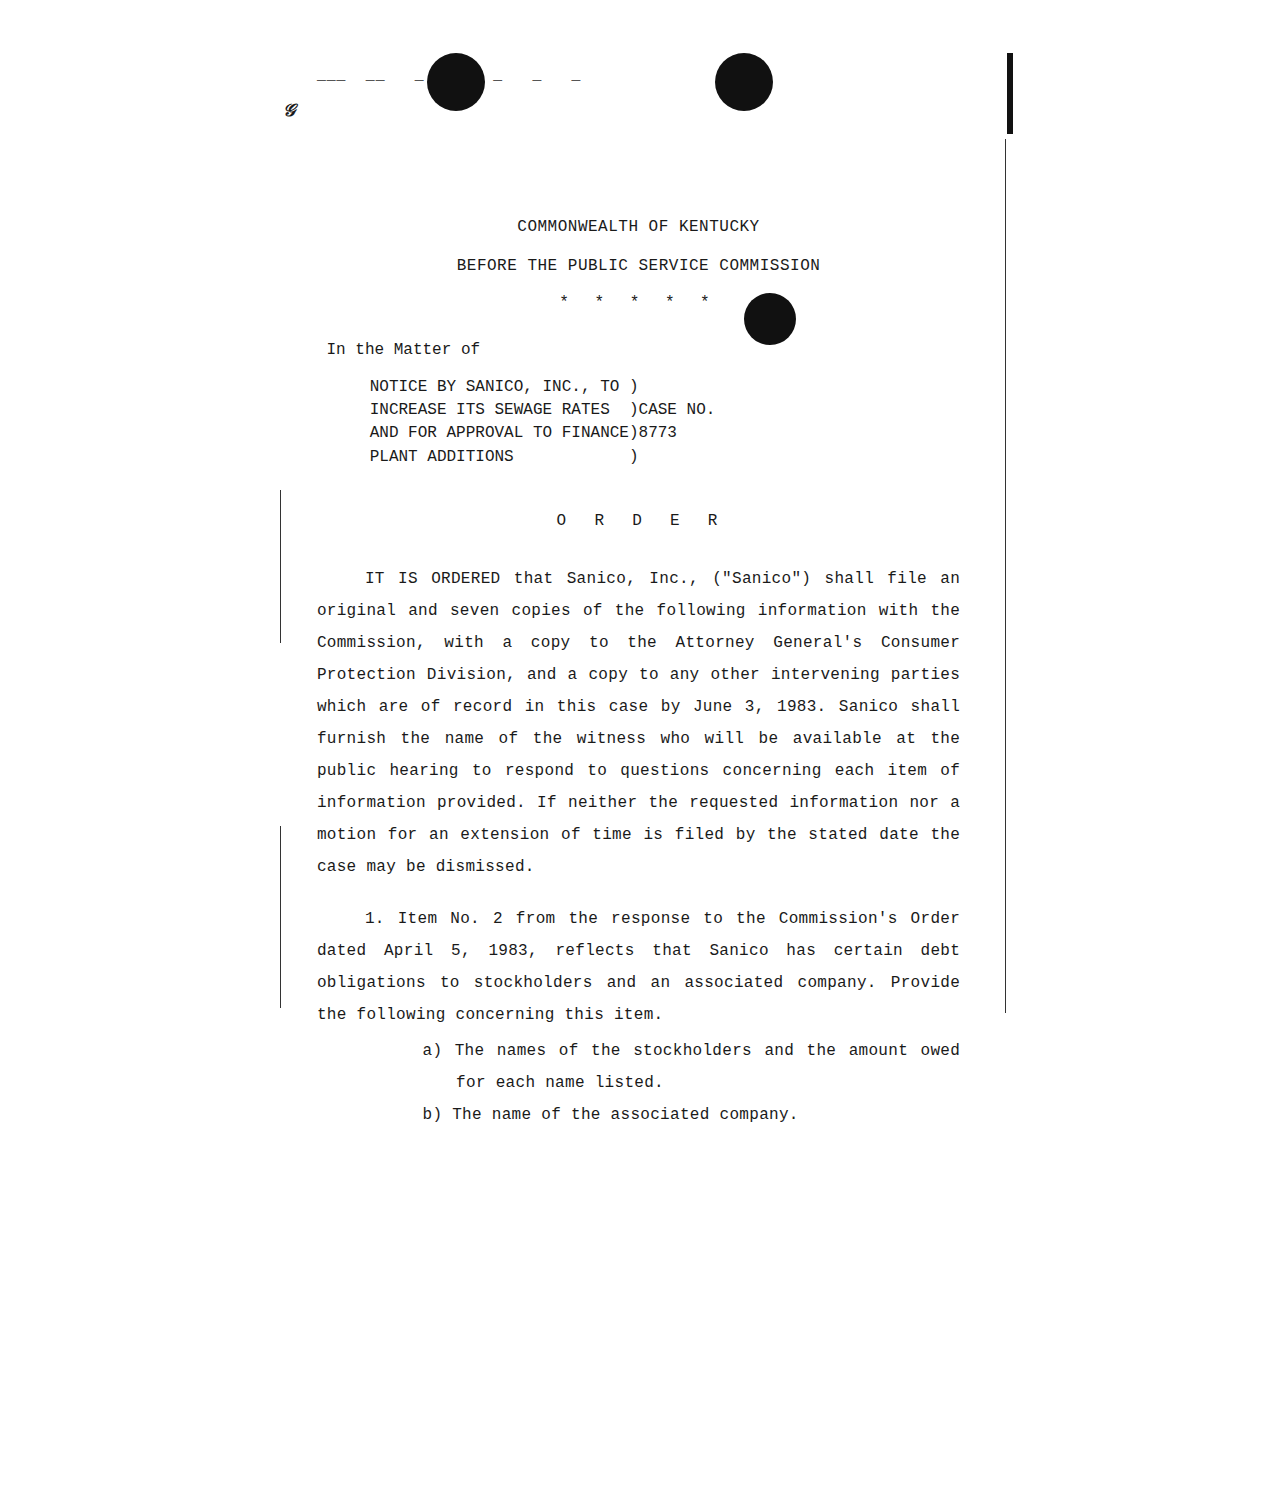——— —— — — — — —
𝒢
COMMONWEALTH OF KENTUCKY
BEFORE THE PUBLIC SERVICE COMMISSION
* * * * *
In the Matter of
| NOTICE BY SANICO, INC., TO | ) | |
| INCREASE ITS SEWAGE RATES | ) | CASE NO. |
| AND FOR APPROVAL TO FINANCE | ) | 8773 |
| PLANT ADDITIONS | ) | |
O R D E R
IT IS ORDERED that Sanico, Inc., ("Sanico") shall file an original and seven copies of the following information with the Commission, with a copy to the Attorney General's Consumer Protection Division, and a copy to any other intervening parties which are of record in this case by June 3, 1983. Sanico shall furnish the name of the witness who will be available at the public hearing to respond to questions concerning each item of information provided. If neither the requested information nor a motion for an extension of time is filed by the stated date the case may be dismissed.
1. Item No. 2 from the response to the Commission's Order dated April 5, 1983, reflects that Sanico has certain debt obligations to stockholders and an associated company. Provide the following concerning this item.
a) The names of the stockholders and the amount owed for each name listed.
b) The name of the associated company.